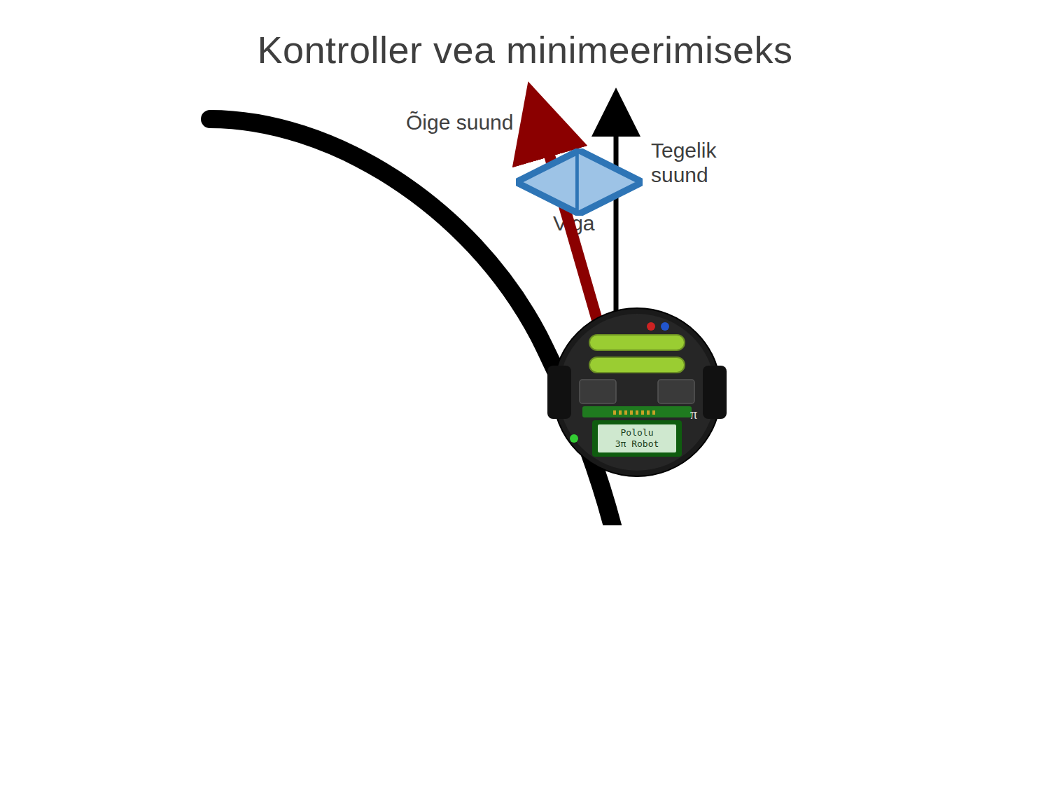Kontroller vea minimeerimiseks
Õige suund
Tegelik
suund
Viga
Pololu 3π Robot π